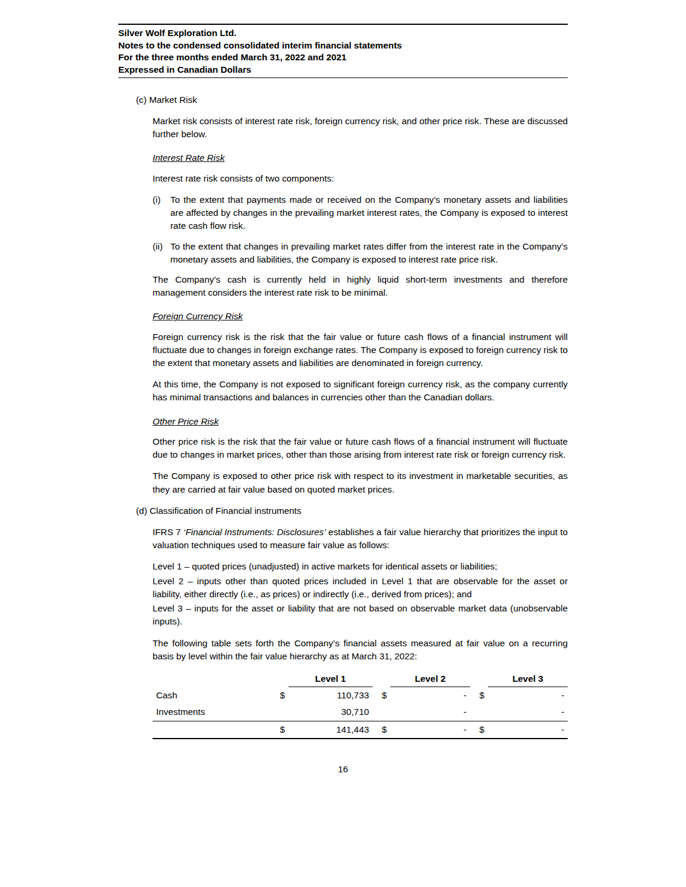Silver Wolf Exploration Ltd.
Notes to the condensed consolidated interim financial statements
For the three months ended March 31, 2022 and 2021
Expressed in Canadian Dollars
(c)
Market Risk
Market risk consists of interest rate risk, foreign currency risk, and other price risk. These are discussed further below.
Interest Rate Risk
Interest rate risk consists of two components:
(i)
To the extent that payments made or received on the Company’s monetary assets and liabilities are affected by changes in the prevailing market interest rates, the Company is exposed to interest rate cash flow risk.
(ii)
To the extent that changes in prevailing market rates differ from the interest rate in the Company’s monetary assets and liabilities, the Company is exposed to interest rate price risk.
The Company’s cash is currently held in highly liquid short-term investments and therefore management considers the interest rate risk to be minimal.
Foreign Currency Risk
Foreign currency risk is the risk that the fair value or future cash flows of a financial instrument will fluctuate due to changes in foreign exchange rates. The Company is exposed to foreign currency risk to the extent that monetary assets and liabilities are denominated in foreign currency.
At this time, the Company is not exposed to significant foreign currency risk, as the company currently has minimal transactions and balances in currencies other than the Canadian dollars.
Other Price Risk
Other price risk is the risk that the fair value or future cash flows of a financial instrument will fluctuate due to changes in market prices, other than those arising from interest rate risk or foreign currency risk.
The Company is exposed to other price risk with respect to its investment in marketable securities, as they are carried at fair value based on quoted market prices.
(d)
Classification of Financial instruments
IFRS 7 ‘Financial Instruments: Disclosures’ establishes a fair value hierarchy that prioritizes the input to valuation techniques used to measure fair value as follows:
Level 1 – quoted prices (unadjusted) in active markets for identical assets or liabilities;
Level 2 – inputs other than quoted prices included in Level 1 that are observable for the asset or liability, either directly (i.e., as prices) or indirectly (i.e., derived from prices); and
Level 3 – inputs for the asset or liability that are not based on observable market data (unobservable inputs).
The following table sets forth the Company’s financial assets measured at fair value on a recurring basis by level within the fair value hierarchy as at March 31, 2022:
| | | Level 1 | | Level 2 | | Level 3 |
| --- | --- | --- | --- | --- | --- | --- |
| Cash | $ | 110,733 | $ | - | $ | - |
| Investments | | 30,710 | | - | | - |
| | $ | 141,443 | $ | - | $ | - |
16